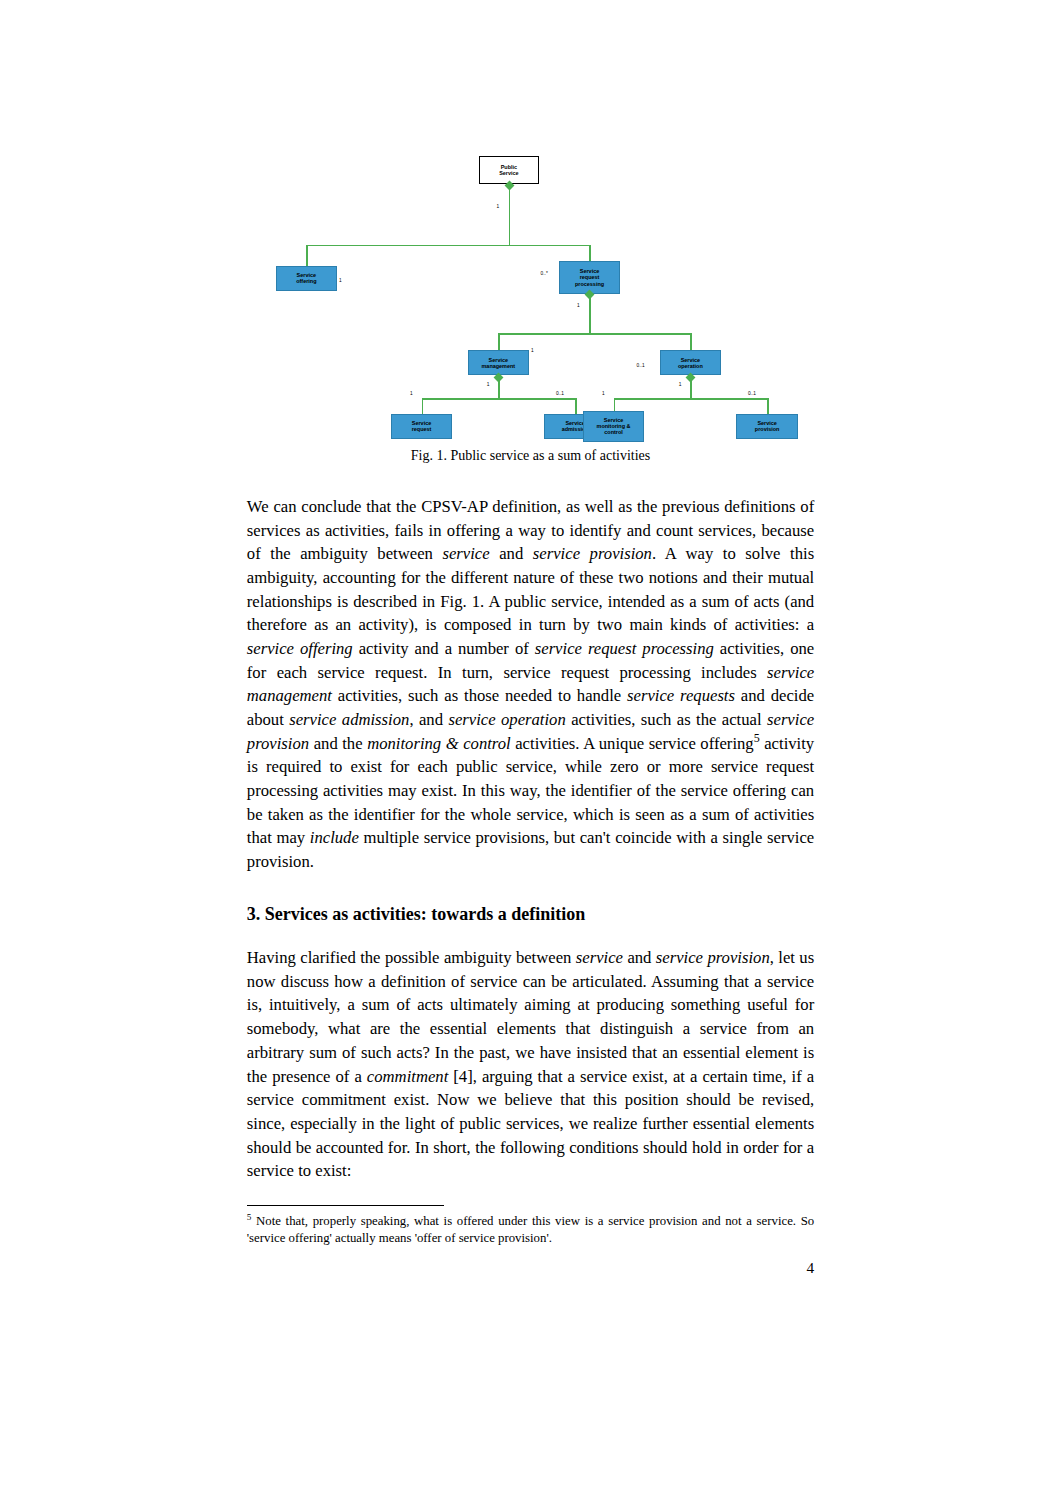Public
Service
1
Service
offering
1
Service
request
processing
0..*
1
Service
management
1
Service
operation
0..1
1
1
1
0..1
1
0..1
Service
request
Service
admission
Service
monitoring &
control
Service
provision
Fig. 1. Public service as a sum of activities
We can conclude that the CPSV-AP definition, as well as the previous definitions of services as activities, fails in offering a way to identify and count services, because of the ambiguity between service and service provision. A way to solve this ambiguity, accounting for the different nature of these two notions and their mutual relationships is described in Fig. 1. A public service, intended as a sum of acts (and therefore as an activity), is composed in turn by two main kinds of activities: a service offering activity and a number of service request processing activities, one for each service request. In turn, service request processing includes service management activities, such as those needed to handle service requests and decide about service admission, and service operation activities, such as the actual service provision and the monitoring & control activities. A unique service offering5 activity is required to exist for each public service, while zero or more service request processing activities may exist. In this way, the identifier of the service offering can be taken as the identifier for the whole service, which is seen as a sum of activities that may include multiple service provisions, but can't coincide with a single service provision.
3. Services as activities: towards a definition
Having clarified the possible ambiguity between service and service provision, let us now discuss how a definition of service can be articulated. Assuming that a service is, intuitively, a sum of acts ultimately aiming at producing something useful for somebody, what are the essential elements that distinguish a service from an arbitrary sum of such acts? In the past, we have insisted that an essential element is the presence of a commitment [4], arguing that a service exist, at a certain time, if a service commitment exist. Now we believe that this position should be revised, since, especially in the light of public services, we realize further essential elements should be accounted for. In short, the following conditions should hold in order for a service to exist:
5 Note that, properly speaking, what is offered under this view is a service provision and not a service. So 'service offering' actually means 'offer of service provision'.
4